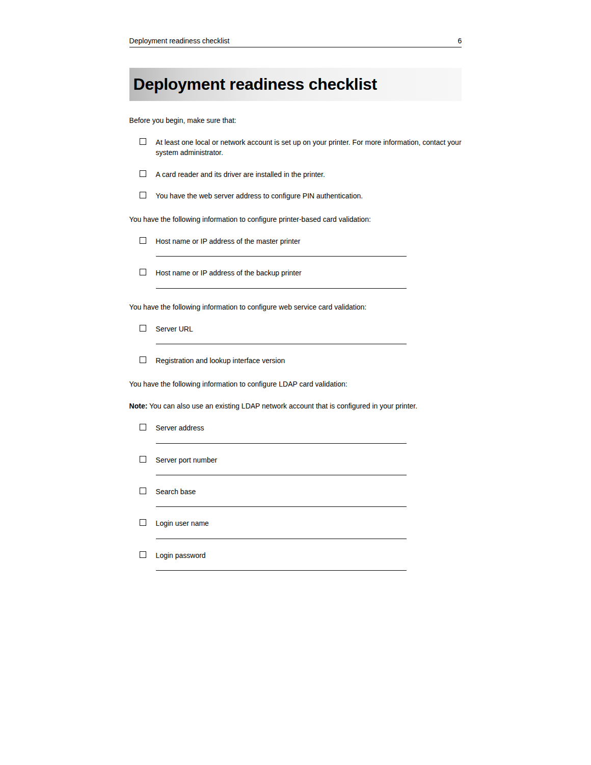Deployment readiness checklist 6
Deployment readiness checklist
Before you begin, make sure that:
At least one local or network account is set up on your printer. For more information, contact your system administrator.
A card reader and its driver are installed in the printer.
You have the web server address to configure PIN authentication.
You have the following information to configure printer-based card validation:
Host name or IP address of the master printer
Host name or IP address of the backup printer
You have the following information to configure web service card validation:
Server URL
Registration and lookup interface version
You have the following information to configure LDAP card validation:
Note: You can also use an existing LDAP network account that is configured in your printer.
Server address
Server port number
Search base
Login user name
Login password